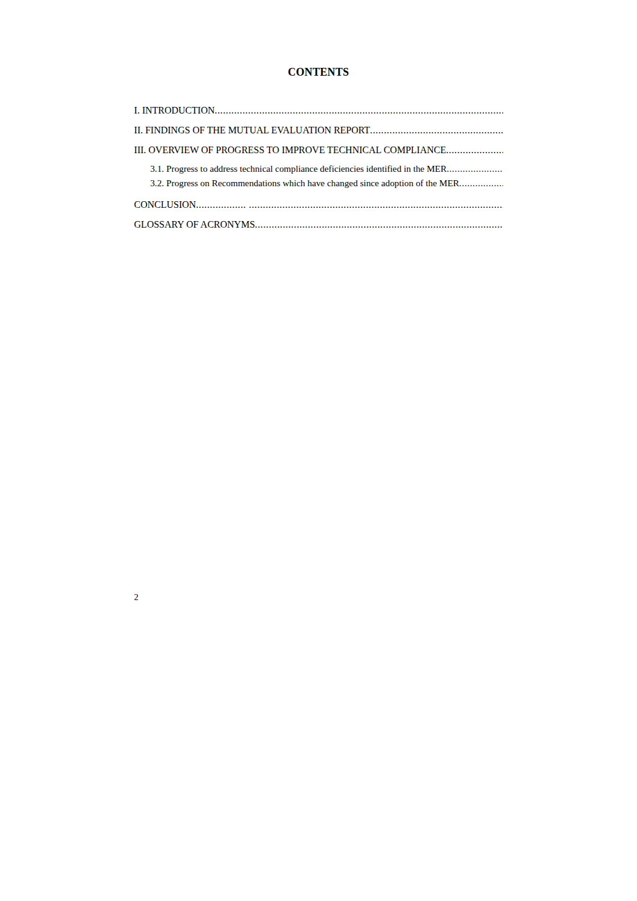CONTENTS
I. INTRODUCTION................................................................................................................................. 3
II. FINDINGS OF THE MUTUAL EVALUATION REPORT............................................................................. 3
III. OVERVIEW OF PROGRESS TO IMPROVE TECHNICAL COMPLIANCE.................................................. 4
3.1. Progress to address technical compliance deficiencies identified in the MER.............................. 4
3.2. Progress on Recommendations which have changed since adoption of the MER......................... 11
CONCLUSION.................. .......................................................................................................................... 15
GLOSSARY OF ACRONYMS....................................................................................................................... 17
2